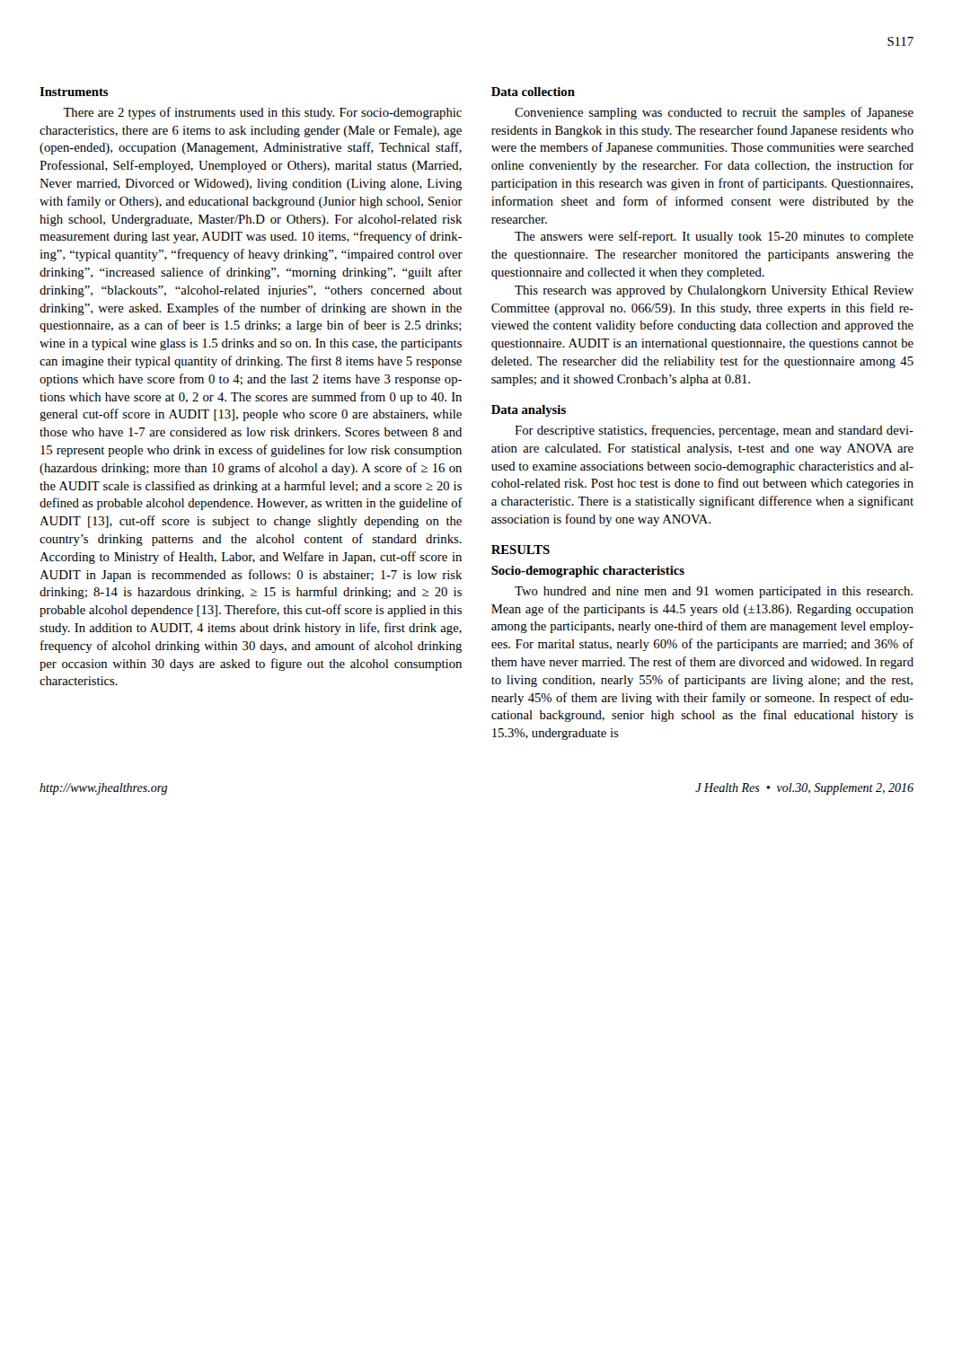S117
Instruments
There are 2 types of instruments used in this study. For socio-demographic characteristics, there are 6 items to ask including gender (Male or Female), age (open-ended), occupation (Management, Administrative staff, Technical staff, Professional, Self-employed, Unemployed or Others), marital status (Married, Never married, Divorced or Widowed), living condition (Living alone, Living with family or Others), and educational background (Junior high school, Senior high school, Undergraduate, Master/Ph.D or Others). For alcohol-related risk measurement during last year, AUDIT was used. 10 items, “frequency of drinking”, “typical quantity”, “frequency of heavy drinking”, “impaired control over drinking”, “increased salience of drinking”, “morning drinking”, “guilt after drinking”, “blackouts”, “alcohol-related injuries”, “others concerned about drinking”, were asked. Examples of the number of drinking are shown in the questionnaire, as a can of beer is 1.5 drinks; a large bin of beer is 2.5 drinks; wine in a typical wine glass is 1.5 drinks and so on. In this case, the participants can imagine their typical quantity of drinking. The first 8 items have 5 response options which have score from 0 to 4; and the last 2 items have 3 response options which have score at 0, 2 or 4. The scores are summed from 0 up to 40. In general cut-off score in AUDIT [13], people who score 0 are abstainers, while those who have 1-7 are considered as low risk drinkers. Scores between 8 and 15 represent people who drink in excess of guidelines for low risk consumption (hazardous drinking; more than 10 grams of alcohol a day). A score of ≥ 16 on the AUDIT scale is classified as drinking at a harmful level; and a score ≥ 20 is defined as probable alcohol dependence. However, as written in the guideline of AUDIT [13], cut-off score is subject to change slightly depending on the country’s drinking patterns and the alcohol content of standard drinks. According to Ministry of Health, Labor, and Welfare in Japan, cut-off score in AUDIT in Japan is recommended as follows: 0 is abstainer; 1-7 is low risk drinking; 8-14 is hazardous drinking, ≥ 15 is harmful drinking; and ≥ 20 is probable alcohol dependence [13]. Therefore, this cut-off score is applied in this study. In addition to AUDIT, 4 items about drink history in life, first drink age, frequency of alcohol drinking within 30 days, and amount of alcohol drinking per occasion within 30 days are asked to figure out the alcohol consumption characteristics.
Data collection
Convenience sampling was conducted to recruit the samples of Japanese residents in Bangkok in this study. The researcher found Japanese residents who were the members of Japanese communities. Those communities were searched online conveniently by the researcher. For data collection, the instruction for participation in this research was given in front of participants. Questionnaires, information sheet and form of informed consent were distributed by the researcher.
The answers were self-report. It usually took 15-20 minutes to complete the questionnaire. The researcher monitored the participants answering the questionnaire and collected it when they completed.
This research was approved by Chulalongkorn University Ethical Review Committee (approval no. 066/59). In this study, three experts in this field reviewed the content validity before conducting data collection and approved the questionnaire. AUDIT is an international questionnaire, the questions cannot be deleted. The researcher did the reliability test for the questionnaire among 45 samples; and it showed Cronbach’s alpha at 0.81.
Data analysis
For descriptive statistics, frequencies, percentage, mean and standard deviation are calculated. For statistical analysis, t-test and one way ANOVA are used to examine associations between socio-demographic characteristics and alcohol-related risk. Post hoc test is done to find out between which categories in a characteristic. There is a statistically significant difference when a significant association is found by one way ANOVA.
RESULTS
Socio-demographic characteristics
Two hundred and nine men and 91 women participated in this research. Mean age of the participants is 44.5 years old (±13.86). Regarding occupation among the participants, nearly one-third of them are management level employees. For marital status, nearly 60% of the participants are married; and 36% of them have never married. The rest of them are divorced and widowed. In regard to living condition, nearly 55% of participants are living alone; and the rest, nearly 45% of them are living with their family or someone. In respect of educational background, senior high school as the final educational history is 15.3%, undergraduate is
http://www.jhealthres.org
J Health Res • vol.30, Supplement 2, 2016